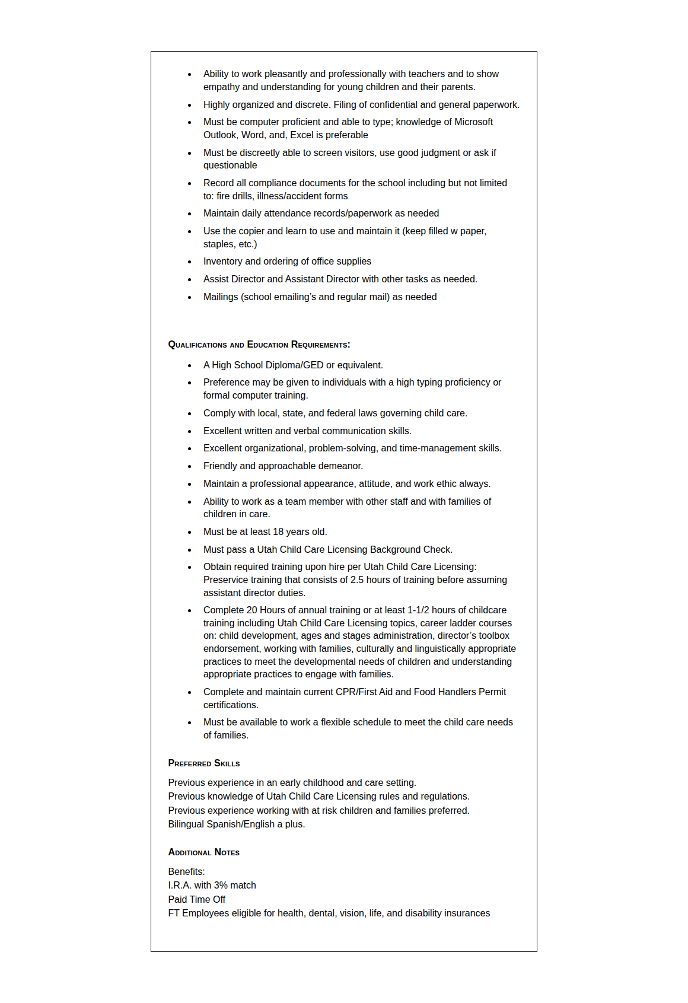Ability to work pleasantly and professionally with teachers and to show empathy and understanding for young children and their parents.
Highly organized and discrete. Filing of confidential and general paperwork.
Must be computer proficient and able to type; knowledge of Microsoft Outlook, Word, and, Excel is preferable
Must be discreetly able to screen visitors, use good judgment or ask if questionable
Record all compliance documents for the school including but not limited to: fire drills, illness/accident forms
Maintain daily attendance records/paperwork as needed
Use the copier and learn to use and maintain it (keep filled w paper, staples, etc.)
Inventory and ordering of office supplies
Assist Director and Assistant Director with other tasks as needed.
Mailings (school emailing’s and regular mail) as needed
Qualifications and Education Requirements:
A High School Diploma/GED or equivalent.
Preference may be given to individuals with a high typing proficiency or formal computer training.
Comply with local, state, and federal laws governing child care.
Excellent written and verbal communication skills.
Excellent organizational, problem-solving, and time-management skills.
Friendly and approachable demeanor.
Maintain a professional appearance, attitude, and work ethic always.
Ability to work as a team member with other staff and with families of children in care.
Must be at least 18 years old.
Must pass a Utah Child Care Licensing Background Check.
Obtain required training upon hire per Utah Child Care Licensing: Preservice training that consists of 2.5 hours of training before assuming assistant director duties.
Complete 20 Hours of annual training or at least 1-1/2 hours of childcare training including Utah Child Care Licensing topics, career ladder courses on: child development, ages and stages administration, director’s toolbox endorsement, working with families, culturally and linguistically appropriate practices to meet the developmental needs of children and understanding appropriate practices to engage with families.
Complete and maintain current CPR/First Aid and Food Handlers Permit certifications.
Must be available to work a flexible schedule to meet the child care needs of families.
Preferred Skills
Previous experience in an early childhood and care setting.
Previous knowledge of Utah Child Care Licensing rules and regulations.
Previous experience working with at risk children and families preferred.
Bilingual Spanish/English a plus.
Additional Notes
Benefits:
I.R.A. with 3% match
Paid Time Off
FT Employees eligible for health, dental, vision, life, and disability insurances